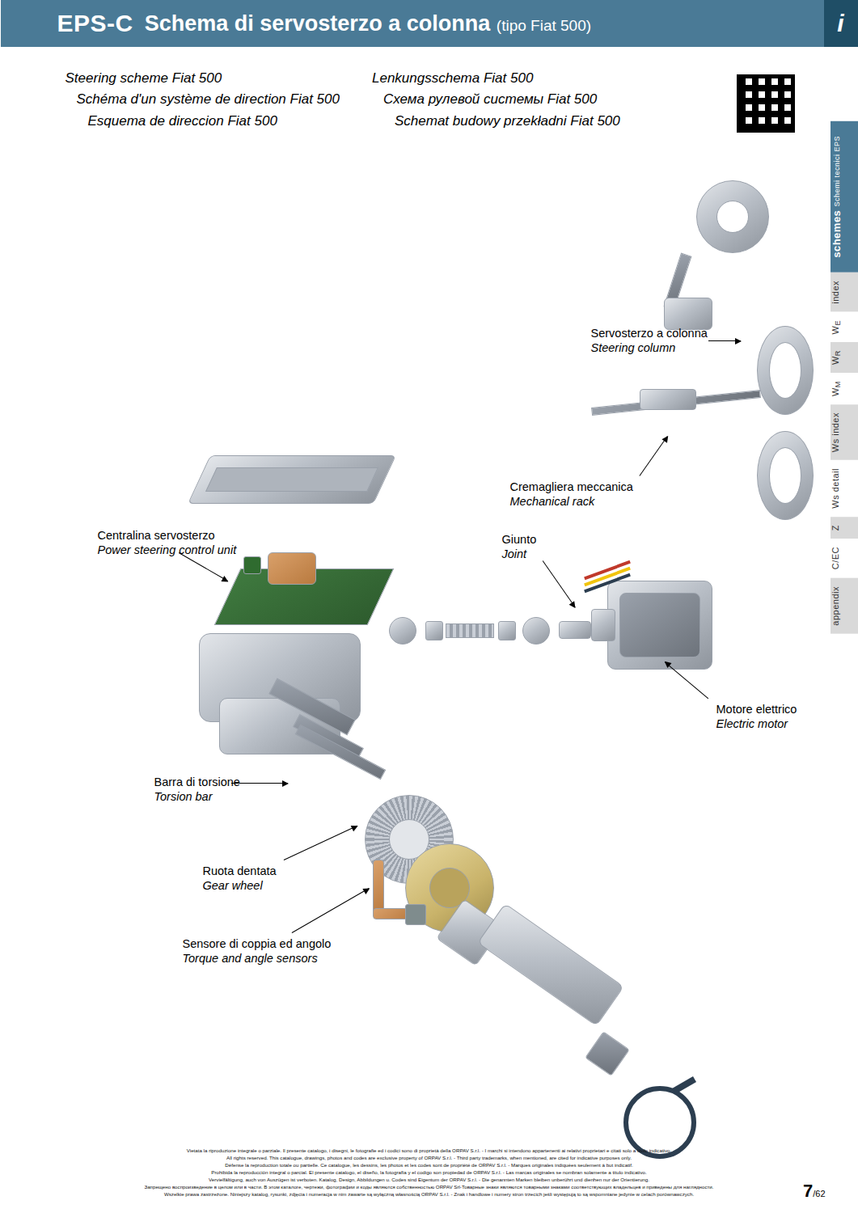EPS-C
Schema di servosterzo a colonna (tipo Fiat 500)
i
Steering scheme Fiat 500 Schéma d'un système de direction Fiat 500 Esquema de direccion Fiat 500
Lenkungsschema Fiat 500 Схема рулевой системы Fiat 500 Schemat budowy przekładni Fiat 500
schemes Schemi tecnici EPS
index
WE
WR
WM
Ws index
Ws detail
Z
C/EC
appendix
Servosterzo a colonna Steering column
Cremagliera meccanica Mechanical rack
Centralina servosterzo Power steering control unit
Giunto Joint
Motore elettrico Electric motor
Barra di torsione Torsion bar
Ruota dentata Gear wheel
Sensore di coppia ed angolo Torque and angle sensors
Vietata la riproduzione integrale o parziale. Il presente catalogo, i disegni, le fotografie ed i codici sono di proprietà della ORPAV S.r.l. - I marchi si intendono appartenenti ai relativi proprietari e citati solo a titolo indicativo.
All rights reserved. This catalogue, drawings, photos and codes are exclusive property of ORPAV S.r.l. - Third party trademarks, when mentioned, are cited for indicative purposes only.
Défense la reproduction totale ou partielle. Ce catalogue, les dessins, les photos et les codes sont de propriété de ORPAV S.r.l. - Marques originales indiquées seulement à but indicatif.
Prohibida la reproducción integral o parcial. El presente catalogo, el diseño, la fotografía y el codigo son propiedad de ORPAV S.r.l. - Las marcas originales se nombran solamente a titulo indicativo.
Vervielfältigung, auch von Auszügen ist verboten. Katalog, Design, Abbildungen u. Codes sind Eigentum der ORPAV S.r.l. - Die genannten Marken bleiben unberührt und dienhen nur der Orientierung.
Запрещено воспроизведение в целом или в части. В этом каталоге, чертежи, фотографии и коды являются собственностью ORPAV Srl-Товарные знаки являются товарными знаками соответствующих владельцев и приведены для наглядности.
Wszelkie prawa zastrzeżone. Niniejszy katalog, rysunki, zdjęcia i numeracja w nim zawarte są wyłączną własnością ORPAV S.r.l. - Znak i handlowe i numery stron trzecich jeśli występują to są wspomniane jedynie w celach porównawczych.
7/62